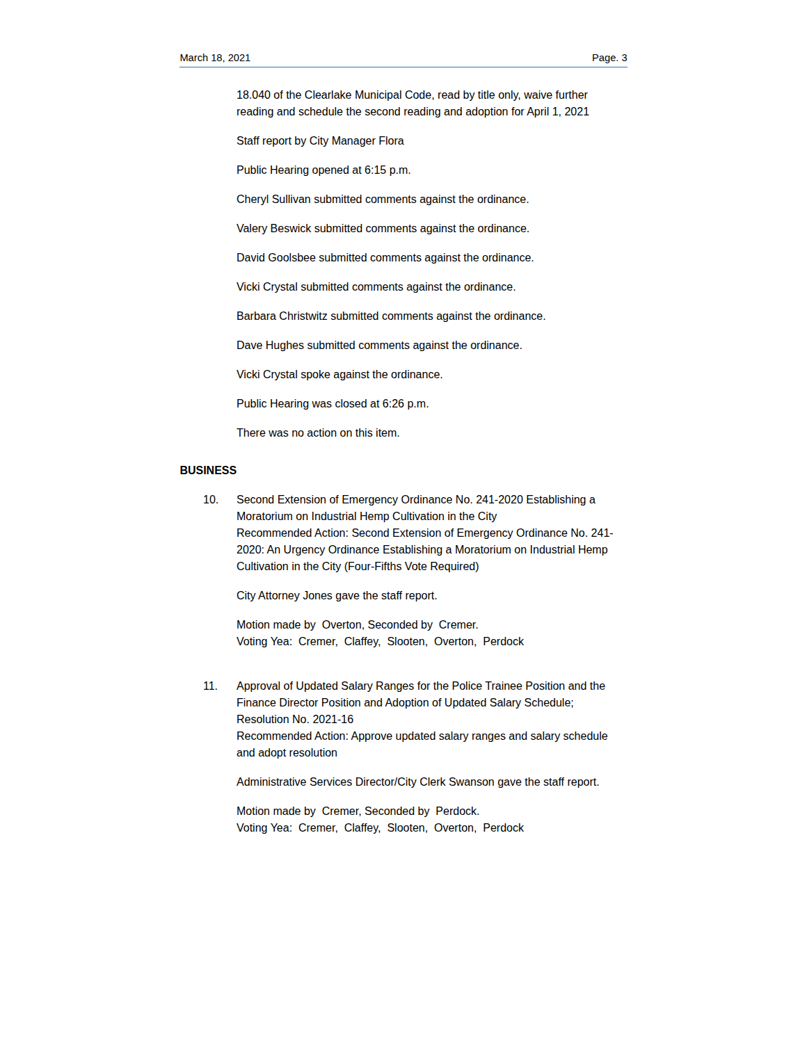March 18, 2021
Page. 3
18.040 of the Clearlake Municipal Code, read by title only, waive further reading and schedule the second reading and adoption for April 1, 2021
Staff report by City Manager Flora
Public Hearing opened at 6:15 p.m.
Cheryl Sullivan submitted comments against the ordinance.
Valery Beswick submitted comments against the ordinance.
David Goolsbee submitted comments against the ordinance.
Vicki Crystal submitted comments against the ordinance.
Barbara Christwitz submitted comments against the ordinance.
Dave Hughes submitted comments against the ordinance.
Vicki Crystal spoke against the ordinance.
Public Hearing was closed at 6:26 p.m.
There was no action on this item.
Business
10.
Second Extension of Emergency Ordinance No. 241-2020 Establishing a Moratorium on Industrial Hemp Cultivation in the City
Recommended Action: Second Extension of Emergency Ordinance No. 241-2020: An Urgency Ordinance Establishing a Moratorium on Industrial Hemp Cultivation in the City (Four-Fifths Vote Required)
City Attorney Jones gave the staff report.
Motion made by Overton, Seconded by Cremer. Voting Yea: Cremer, Claffey, Slooten, Overton, Perdock
11.
Approval of Updated Salary Ranges for the Police Trainee Position and the Finance Director Position and Adoption of Updated Salary Schedule; Resolution No. 2021-16
Recommended Action: Approve updated salary ranges and salary schedule and adopt resolution
Administrative Services Director/City Clerk Swanson gave the staff report.
Motion made by Cremer, Seconded by Perdock. Voting Yea: Cremer, Claffey, Slooten, Overton, Perdock